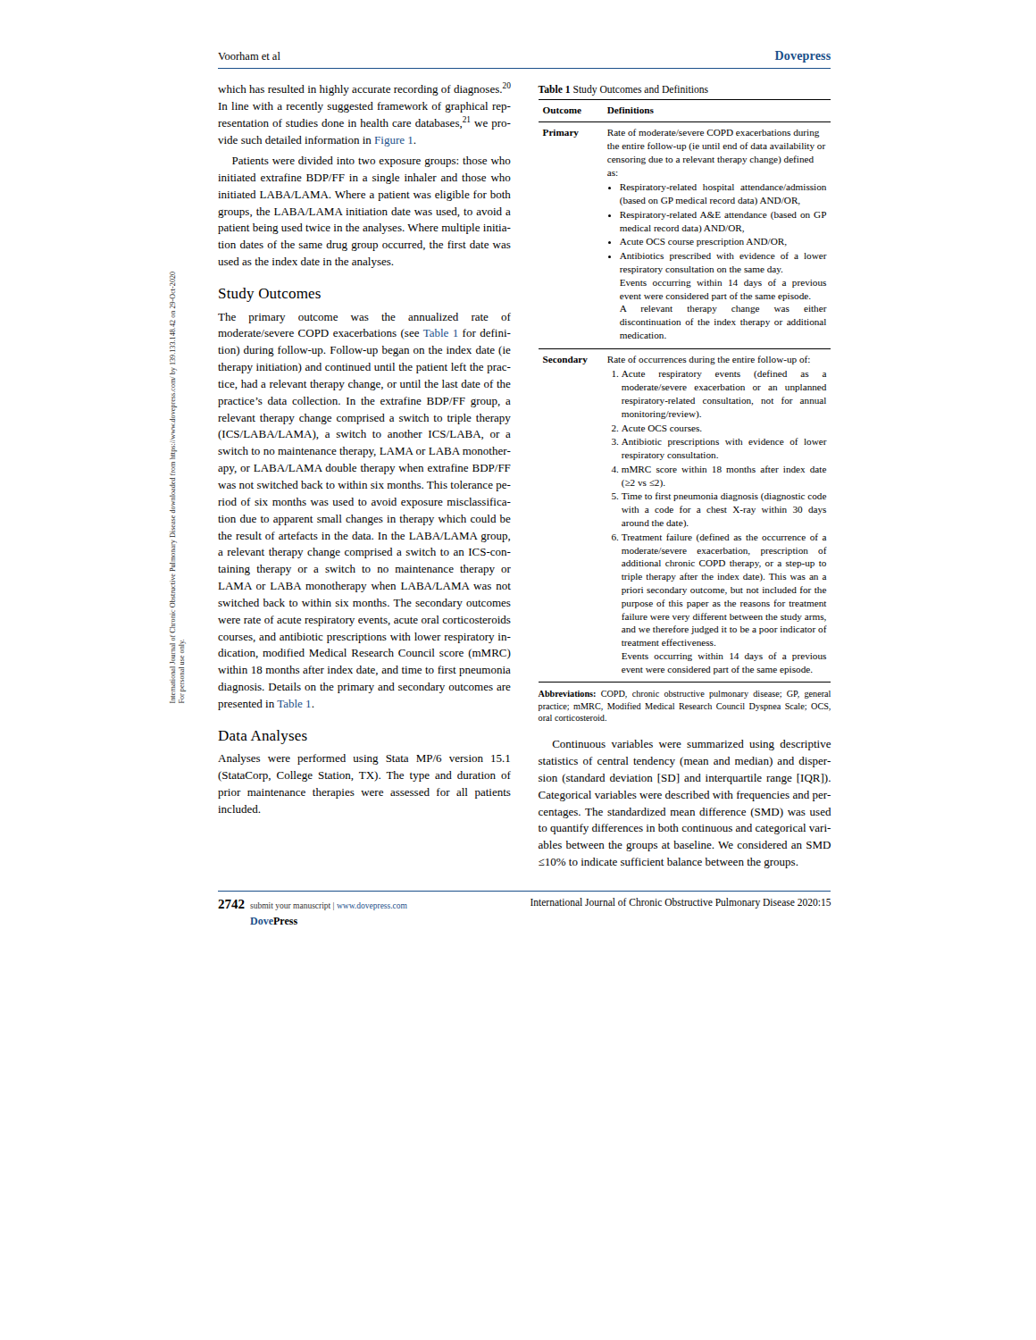International Journal of Chronic Obstructive Pulmonary Disease downloaded from https://www.dovepress.com/ by 139.133.148.42 on 29-Oct-2020
For personal use only.
Voorham et al
Dovepress
which has resulted in highly accurate recording of diagnoses.20 In line with a recently suggested framework of graphical representation of studies done in health care databases,21 we provide such detailed information in Figure 1.
Patients were divided into two exposure groups: those who initiated extrafine BDP/FF in a single inhaler and those who initiated LABA/LAMA. Where a patient was eligible for both groups, the LABA/LAMA initiation date was used, to avoid a patient being used twice in the analyses. Where multiple initiation dates of the same drug group occurred, the first date was used as the index date in the analyses.
Study Outcomes
The primary outcome was the annualized rate of moderate/severe COPD exacerbations (see Table 1 for definition) during follow-up. Follow-up began on the index date (ie therapy initiation) and continued until the patient left the practice, had a relevant therapy change, or until the last date of the practice’s data collection. In the extrafine BDP/FF group, a relevant therapy change comprised a switch to triple therapy (ICS/LABA/LAMA), a switch to another ICS/LABA, or a switch to no maintenance therapy, LAMA or LABA monotherapy, or LABA/LAMA double therapy when extrafine BDP/FF was not switched back to within six months. This tolerance period of six months was used to avoid exposure misclassification due to apparent small changes in therapy which could be the result of artefacts in the data. In the LABA/LAMA group, a relevant therapy change comprised a switch to an ICS-containing therapy or a switch to no maintenance therapy or LAMA or LABA monotherapy when LABA/LAMA was not switched back to within six months. The secondary outcomes were rate of acute respiratory events, acute oral corticosteroids courses, and antibiotic prescriptions with lower respiratory indication, modified Medical Research Council score (mMRC) within 18 months after index date, and time to first pneumonia diagnosis. Details on the primary and secondary outcomes are presented in Table 1.
Data Analyses
Analyses were performed using Stata MP/6 version 15.1 (StataCorp, College Station, TX). The type and duration of prior maintenance therapies were assessed for all patients included.
Table 1 Study Outcomes and Definitions
| Outcome | Definitions |
| --- | --- |
| Primary | Rate of moderate/severe COPD exacerbations during the entire follow-up (ie until end of data availability or censoring due to a relevant therapy change) defined as: Respiratory-related hospital attendance/admission (based on GP medical record data) AND/OR, Respiratory-related A&E attendance (based on GP medical record data) AND/OR, Acute OCS course prescription AND/OR, Antibiotics prescribed with evidence of a lower respiratory consultation on the same day. Events occurring within 14 days of a previous event were considered part of the same episode. A relevant therapy change was either discontinuation of the index therapy or additional medication. |
| Secondary | Rate of occurrences during the entire follow-up of: Acute respiratory events (defined as a moderate/severe exacerbation or an unplanned respiratory-related consultation, not for annual monitoring/review). Acute OCS courses. Antibiotic prescriptions with evidence of lower respiratory consultation. mMRC score within 18 months after index date (≥2 vs ≤2). Time to first pneumonia diagnosis (diagnostic code with a code for a chest X-ray within 30 days around the date). Treatment failure (defined as the occurrence of a moderate/severe exacerbation, prescription of additional chronic COPD therapy, or a step-up to triple therapy after the index date). This was an a priori secondary outcome, but not included for the purpose of this paper as the reasons for treatment failure were very different between the study arms, and we therefore judged it to be a poor indicator of treatment effectiveness. Events occurring within 14 days of a previous event were considered part of the same episode. |
Abbreviations: COPD, chronic obstructive pulmonary disease; GP, general practice; mMRC, Modified Medical Research Council Dyspnea Scale; OCS, oral corticosteroid.
Continuous variables were summarized using descriptive statistics of central tendency (mean and median) and dispersion (standard deviation [SD] and interquartile range [IQR]). Categorical variables were described with frequencies and percentages. The standardized mean difference (SMD) was used to quantify differences in both continuous and categorical variables between the groups at baseline. We considered an SMD ≤10% to indicate sufficient balance between the groups.
2742
submit your manuscript | www.dovepress.com
DovePress
International Journal of Chronic Obstructive Pulmonary Disease 2020:15